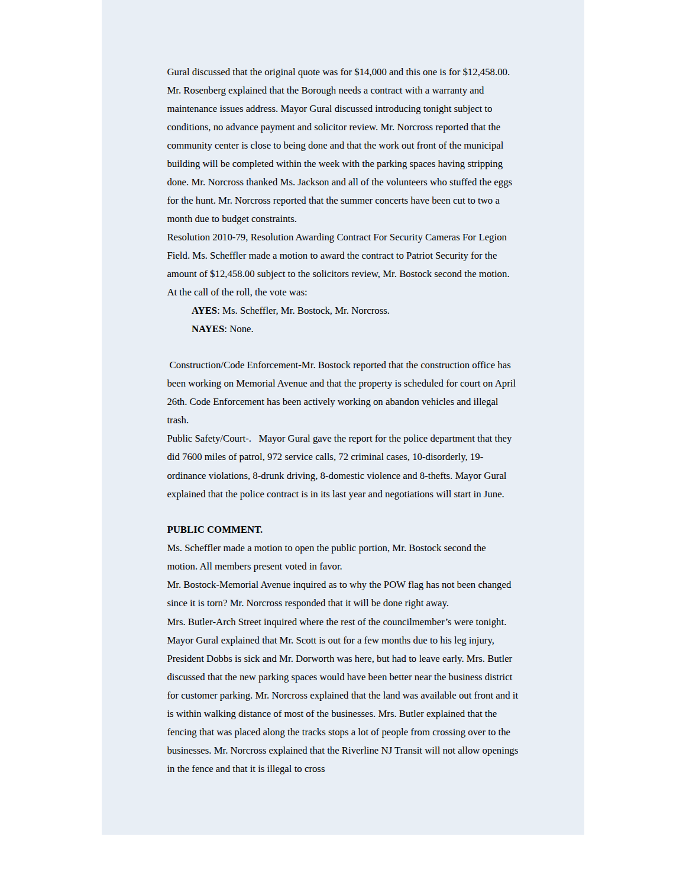Gural discussed that the original quote was for $14,000 and this one is for $12,458.00. Mr. Rosenberg explained that the Borough needs a contract with a warranty and maintenance issues address. Mayor Gural discussed introducing tonight subject to conditions, no advance payment and solicitor review. Mr. Norcross reported that the community center is close to being done and that the work out front of the municipal building will be completed within the week with the parking spaces having stripping done. Mr. Norcross thanked Ms. Jackson and all of the volunteers who stuffed the eggs for the hunt. Mr. Norcross reported that the summer concerts have been cut to two a month due to budget constraints.
Resolution 2010-79, Resolution Awarding Contract For Security Cameras For Legion Field. Ms. Scheffler made a motion to award the contract to Patriot Security for the amount of $12,458.00 subject to the solicitors review, Mr. Bostock second the motion. At the call of the roll, the vote was:
AYES: Ms. Scheffler, Mr. Bostock, Mr. Norcross.
NAYES: None.
Construction/Code Enforcement-Mr. Bostock reported that the construction office has been working on Memorial Avenue and that the property is scheduled for court on April 26th. Code Enforcement has been actively working on abandon vehicles and illegal trash.
Public Safety/Court-. Mayor Gural gave the report for the police department that they did 7600 miles of patrol, 972 service calls, 72 criminal cases, 10-disorderly, 19-ordinance violations, 8-drunk driving, 8-domestic violence and 8-thefts. Mayor Gural explained that the police contract is in its last year and negotiations will start in June.
PUBLIC COMMENT.
Ms. Scheffler made a motion to open the public portion, Mr. Bostock second the motion. All members present voted in favor.
Mr. Bostock-Memorial Avenue inquired as to why the POW flag has not been changed since it is torn? Mr. Norcross responded that it will be done right away.
Mrs. Butler-Arch Street inquired where the rest of the councilmember’s were tonight. Mayor Gural explained that Mr. Scott is out for a few months due to his leg injury, President Dobbs is sick and Mr. Dorworth was here, but had to leave early. Mrs. Butler discussed that the new parking spaces would have been better near the business district for customer parking. Mr. Norcross explained that the land was available out front and it is within walking distance of most of the businesses. Mrs. Butler explained that the fencing that was placed along the tracks stops a lot of people from crossing over to the businesses. Mr. Norcross explained that the Riverline NJ Transit will not allow openings in the fence and that it is illegal to cross